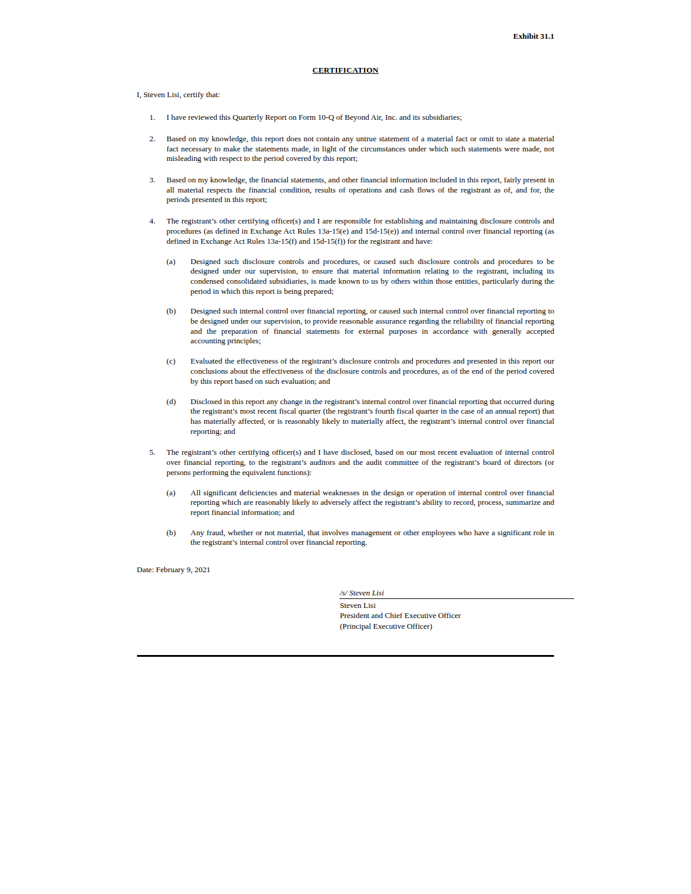Exhibit 31.1
CERTIFICATION
I, Steven Lisi, certify that:
I have reviewed this Quarterly Report on Form 10-Q of Beyond Air, Inc. and its subsidiaries;
Based on my knowledge, this report does not contain any untrue statement of a material fact or omit to state a material fact necessary to make the statements made, in light of the circumstances under which such statements were made, not misleading with respect to the period covered by this report;
Based on my knowledge, the financial statements, and other financial information included in this report, fairly present in all material respects the financial condition, results of operations and cash flows of the registrant as of, and for, the periods presented in this report;
The registrant’s other certifying officer(s) and I are responsible for establishing and maintaining disclosure controls and procedures (as defined in Exchange Act Rules 13a-15(e) and 15d-15(e)) and internal control over financial reporting (as defined in Exchange Act Rules 13a-15(f) and 15d-15(f)) for the registrant and have:
Designed such disclosure controls and procedures, or caused such disclosure controls and procedures to be designed under our supervision, to ensure that material information relating to the registrant, including its condensed consolidated subsidiaries, is made known to us by others within those entities, particularly during the period in which this report is being prepared;
Designed such internal control over financial reporting, or caused such internal control over financial reporting to be designed under our supervision, to provide reasonable assurance regarding the reliability of financial reporting and the preparation of financial statements for external purposes in accordance with generally accepted accounting principles;
Evaluated the effectiveness of the registrant’s disclosure controls and procedures and presented in this report our conclusions about the effectiveness of the disclosure controls and procedures, as of the end of the period covered by this report based on such evaluation; and
Disclosed in this report any change in the registrant’s internal control over financial reporting that occurred during the registrant’s most recent fiscal quarter (the registrant’s fourth fiscal quarter in the case of an annual report) that has materially affected, or is reasonably likely to materially affect, the registrant’s internal control over financial reporting; and
The registrant’s other certifying officer(s) and I have disclosed, based on our most recent evaluation of internal control over financial reporting, to the registrant’s auditors and the audit committee of the registrant’s board of directors (or persons performing the equivalent functions):
All significant deficiencies and material weaknesses in the design or operation of internal control over financial reporting which are reasonably likely to adversely affect the registrant’s ability to record, process, summarize and report financial information; and
Any fraud, whether or not material, that involves management or other employees who have a significant role in the registrant’s internal control over financial reporting.
Date: February 9, 2021
/s/ Steven Lisi
Steven Lisi
President and Chief Executive Officer
(Principal Executive Officer)